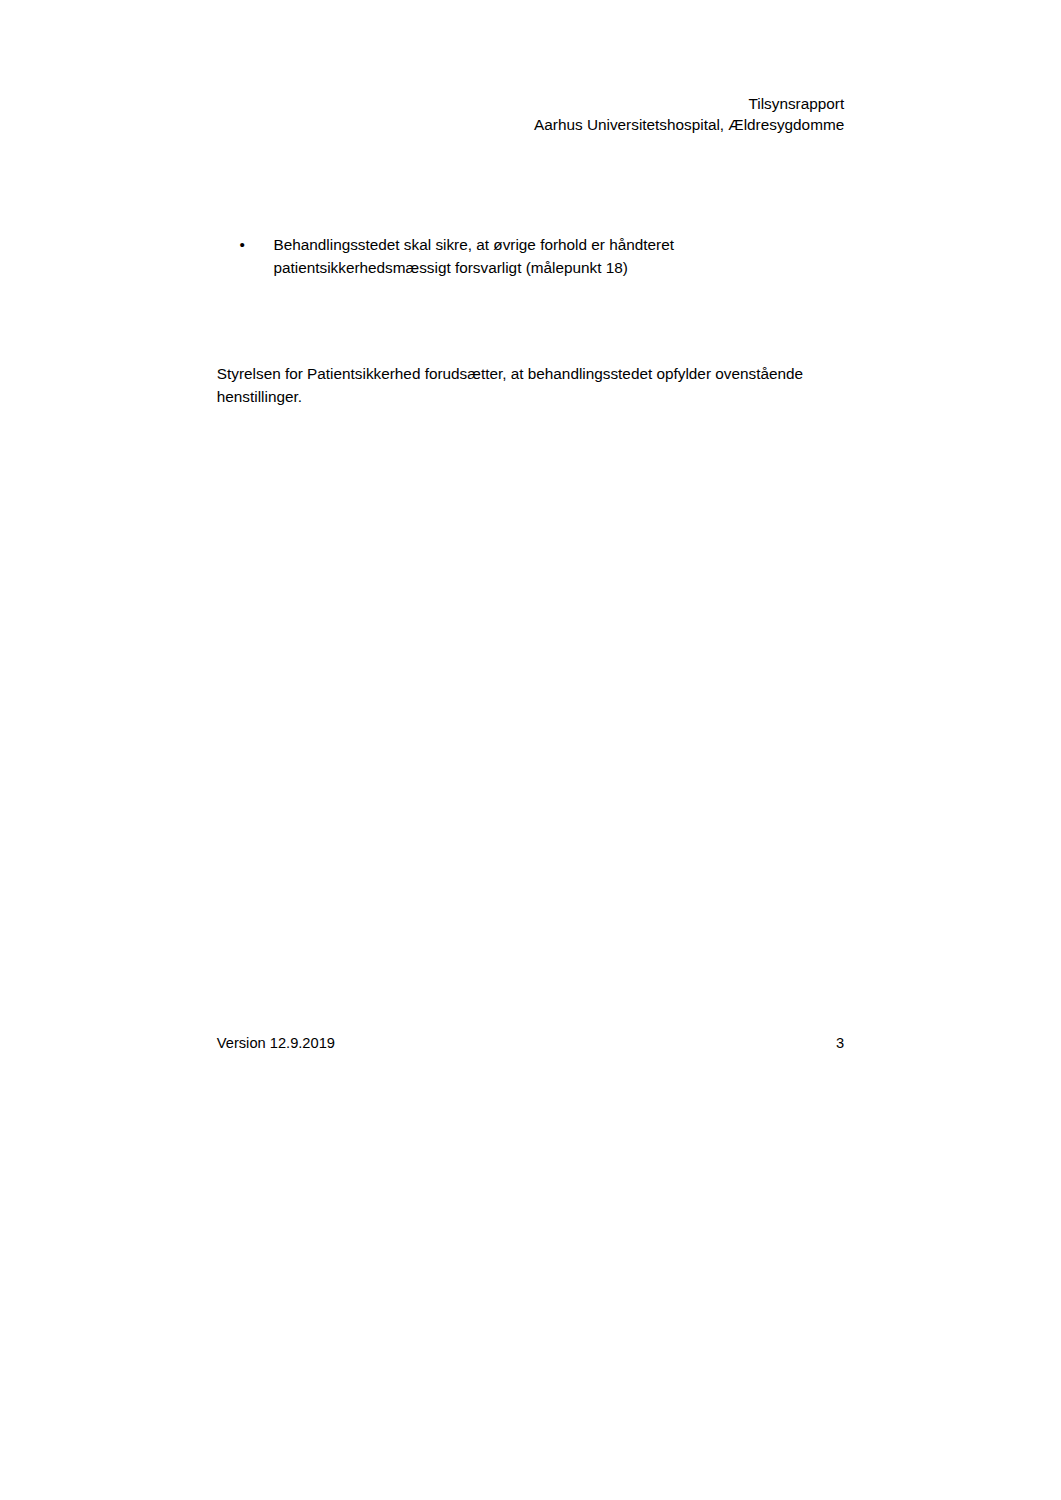Tilsynsrapport
Aarhus Universitetshospital, Ældresygdomme
Behandlingsstedet skal sikre, at øvrige forhold er håndteret patientsikkerhedsmæssigt forsvarligt (målepunkt 18)
Styrelsen for Patientsikkerhed forudsætter, at behandlingsstedet opfylder ovenstående henstillinger.
Version 12.9.2019 3